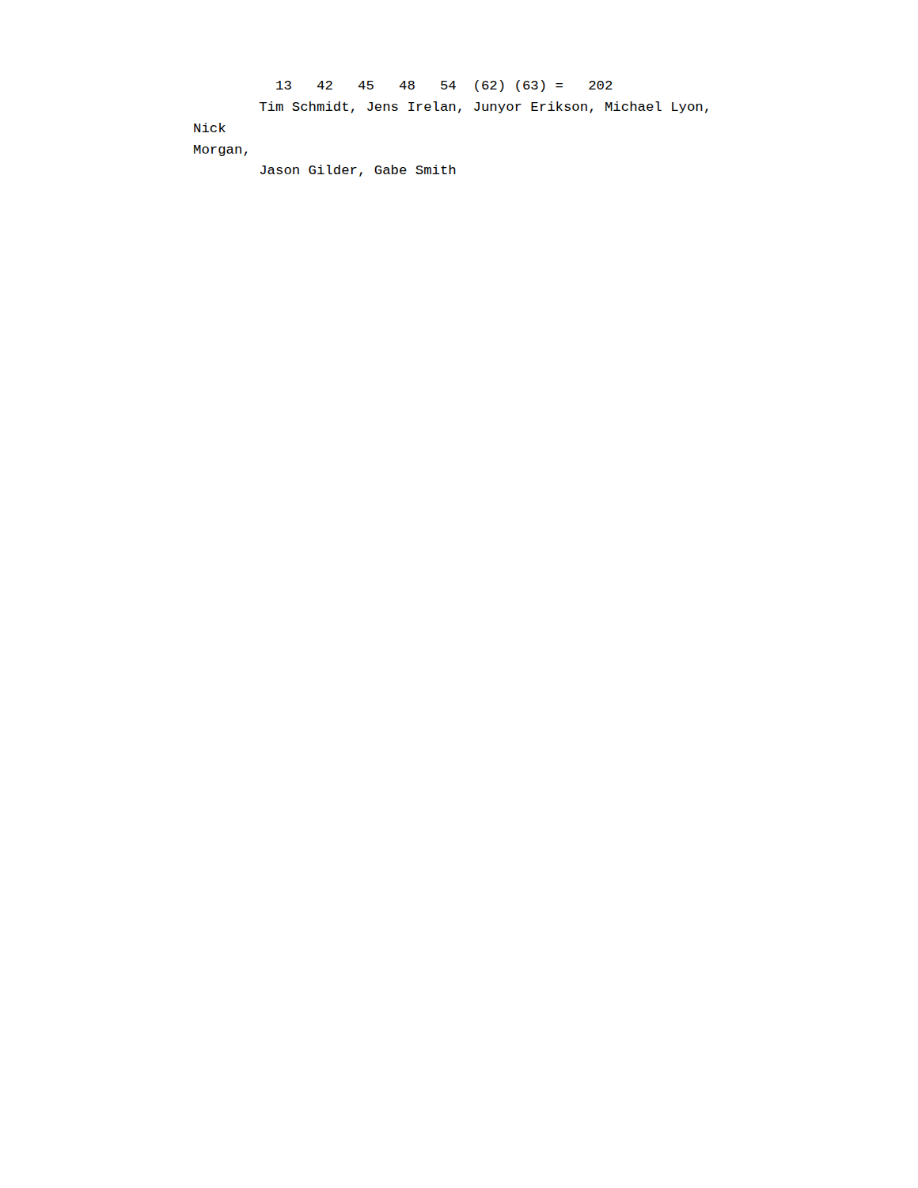13   42   45   48   54  (62) (63) =   202
        Tim Schmidt, Jens Irelan, Junyor Erikson, Michael Lyon, Nick
Morgan,
        Jason Gilder, Gabe Smith